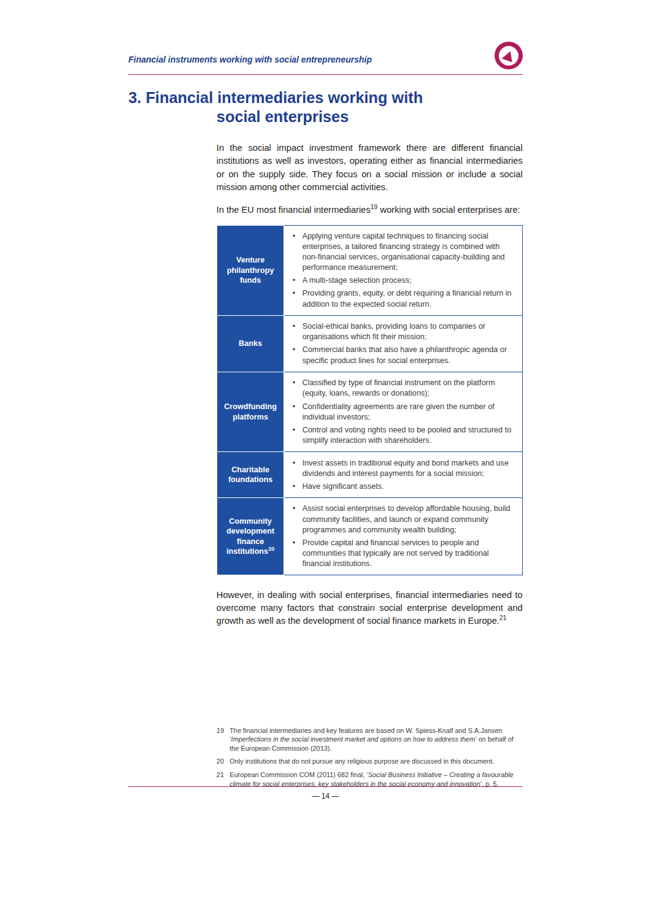Financial instruments working with social entrepreneurship
3. Financial intermediaries working withsocial enterprises
In the social impact investment framework there are different financial institutions as well as investors, operating either as financial intermediaries or on the supply side. They focus on a social mission or include a social mission among other commercial activities.
In the EU most financial intermediaries19 working with social enterprises are:
| Venture philanthropy funds | Applying venture capital techniques to financing social enterprises, a tailored financing strategy is combined with non-financial services, organisational capacity-building and performance measurement; A multi-stage selection process; Providing grants, equity, or debt requiring a financial return in addition to the expected social return. |
| Banks | Social-ethical banks, providing loans to companies or organisations which fit their mission; Commercial banks that also have a philanthropic agenda or specific product lines for social enterprises. |
| Crowdfunding platforms | Classified by type of financial instrument on the platform (equity, loans, rewards or donations); Confidentiality agreements are rare given the number of individual investors; Control and voting rights need to be pooled and structured to simplify interaction with shareholders. |
| Charitable foundations | Invest assets in traditional equity and bond markets and use dividends and interest payments for a social mission; Have significant assets. |
| Community development finance institutions 20 | Assist social enterprises to develop affordable housing, build community facilities, and launch or expand community programmes and community wealth building; Provide capital and financial services to people and communities that typically are not served by traditional financial institutions. |
However, in dealing with social enterprises, financial intermediaries need to overcome many factors that constrain social enterprise development and growth as well as the development of social finance markets in Europe.21
19
The financial intermediaries and key features are based on W. Spiess-Knalf and S.A.Jansen ‘Imperfections in the social investment market and options on how to address them’ on behalf of the European Commission (2013).
20
Only institutions that do not pursue any religious purpose are discussed in this document.
21
European Commission COM (2011) 682 final, ‘Social Business Initiative – Creating a favourable climate for social enterprises, key stakeholders in the social economy and innovation’, p. 5.
— 14 —